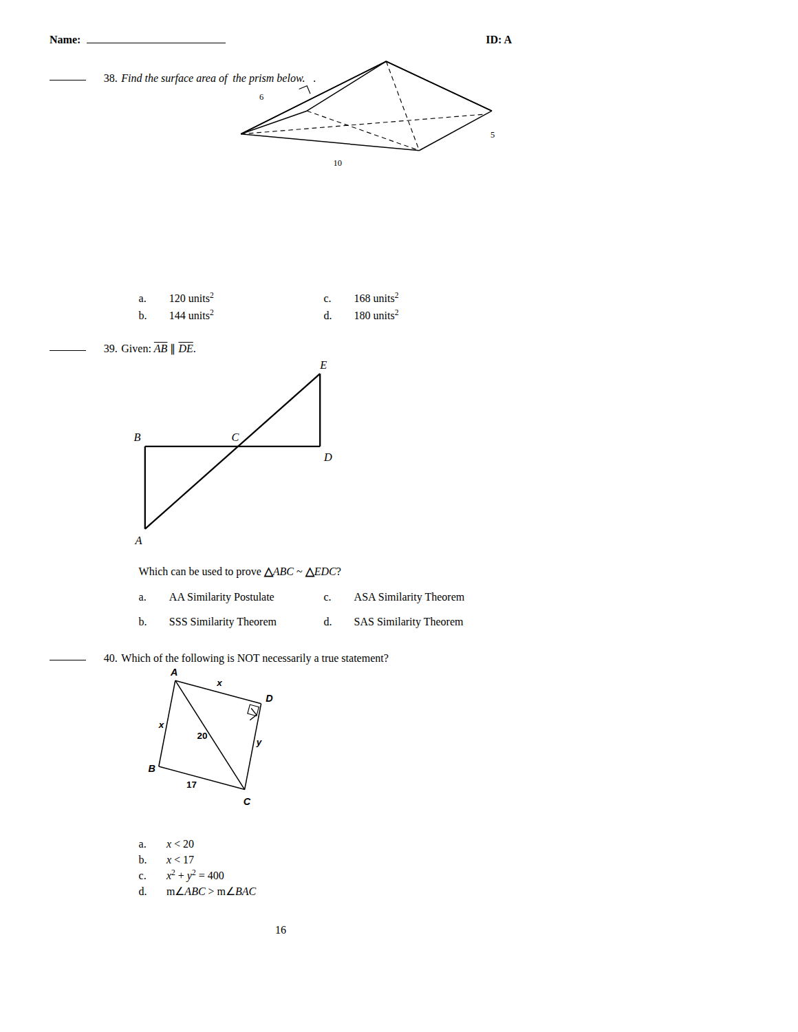Name:
ID: A
6 5 10
38. Find the surface area of the prism below. .
| a. | 120 units 2 | c. | 168 units 2 |
| b. | 144 units 2 | d. | 180 units 2 |
39. Given: AB ∥ DE.
E B C D A
Which can be used to prove △ABC ~ △EDC?
| a. | AA Similarity Postulate | c. | ASA Similarity Theorem |
| b. | SSS Similarity Theorem | d. | SAS Similarity Theorem |
40. Which of the following is NOT necessarily a true statement?
A D B C x x 20 y 17
a. x < 20
b. x < 17
c. x2 + y2 = 400
d. m∠ABC > m∠BAC
16